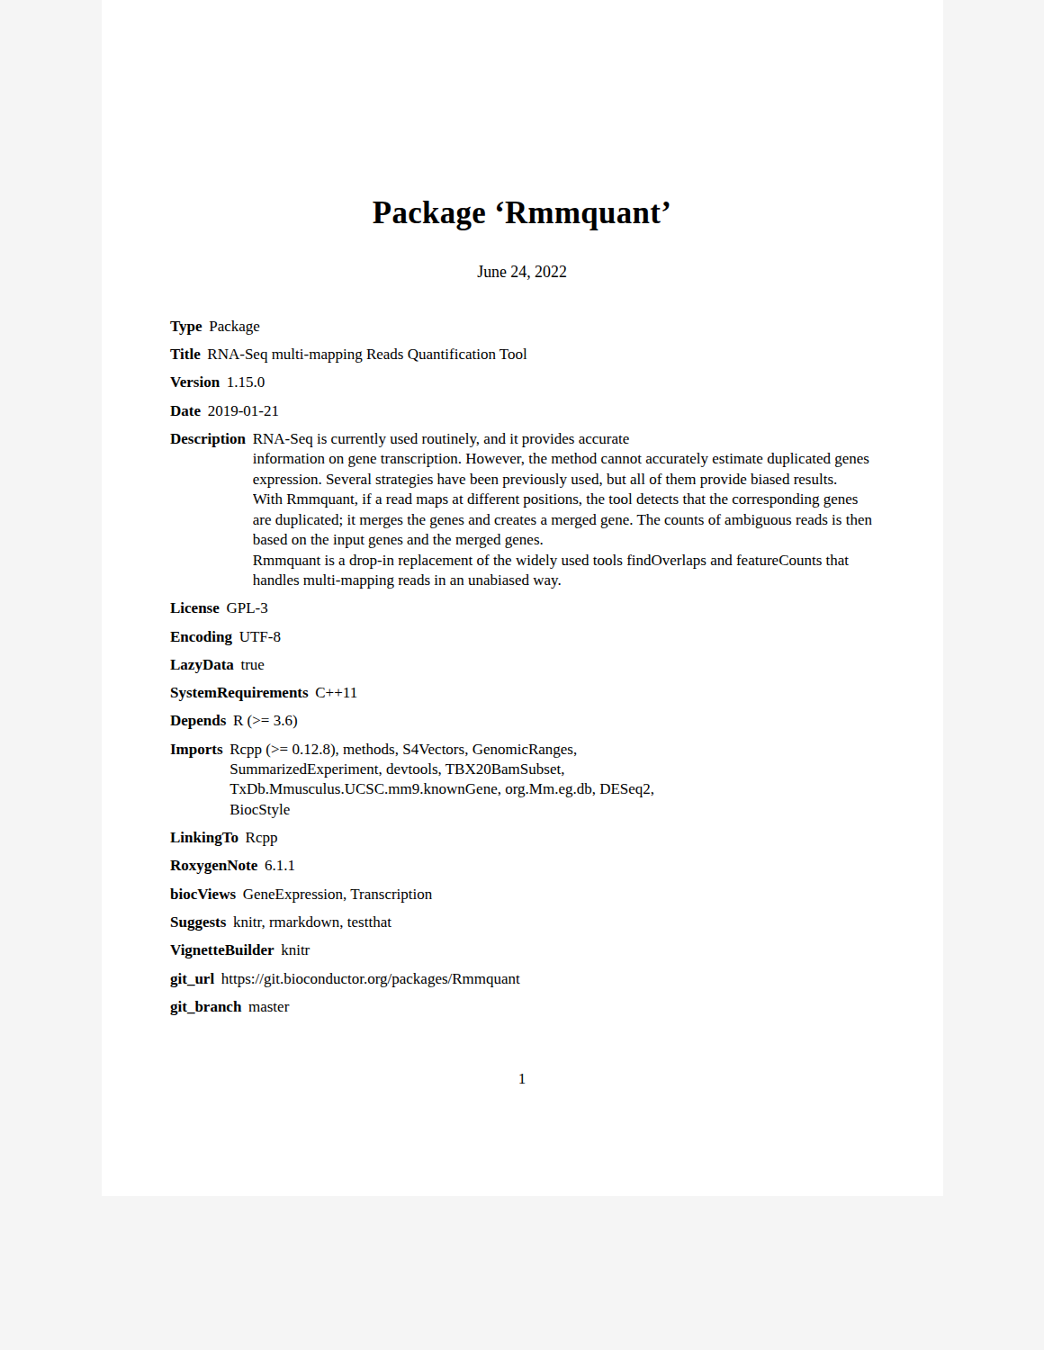Package ‘Rmmquant’
June 24, 2022
Type
Package
Title
RNA-Seq multi-mapping Reads Quantification Tool
Version
1.15.0
Date
2019-01-21
Description
RNA-Seq is currently used routinely, and it provides accurate
information on gene transcription. However, the method cannot accurately estimate duplicated genes expression. Several strategies have been previously used, but all of them provide biased results.
With Rmmquant, if a read maps at different positions, the tool detects that the corresponding genes are duplicated; it merges the genes and creates a merged gene. The counts of ambiguous reads is then based on the input genes and the merged genes.
Rmmquant is a drop-in replacement of the widely used tools findOverlaps and featureCounts that handles multi-mapping reads in an unabiased way.
License
GPL-3
Encoding
UTF-8
LazyData
true
SystemRequirements
C++11
Depends
R (>= 3.6)
Imports
Rcpp (>= 0.12.8), methods, S4Vectors, GenomicRanges,
SummarizedExperiment, devtools, TBX20BamSubset,
TxDb.Mmusculus.UCSC.mm9.knownGene, org.Mm.eg.db, DESeq2,
BiocStyle
LinkingTo
Rcpp
RoxygenNote
6.1.1
biocViews
GeneExpression, Transcription
Suggests
knitr, rmarkdown, testthat
VignetteBuilder
knitr
git_url
https://git.bioconductor.org/packages/Rmmquant
git_branch
master
1